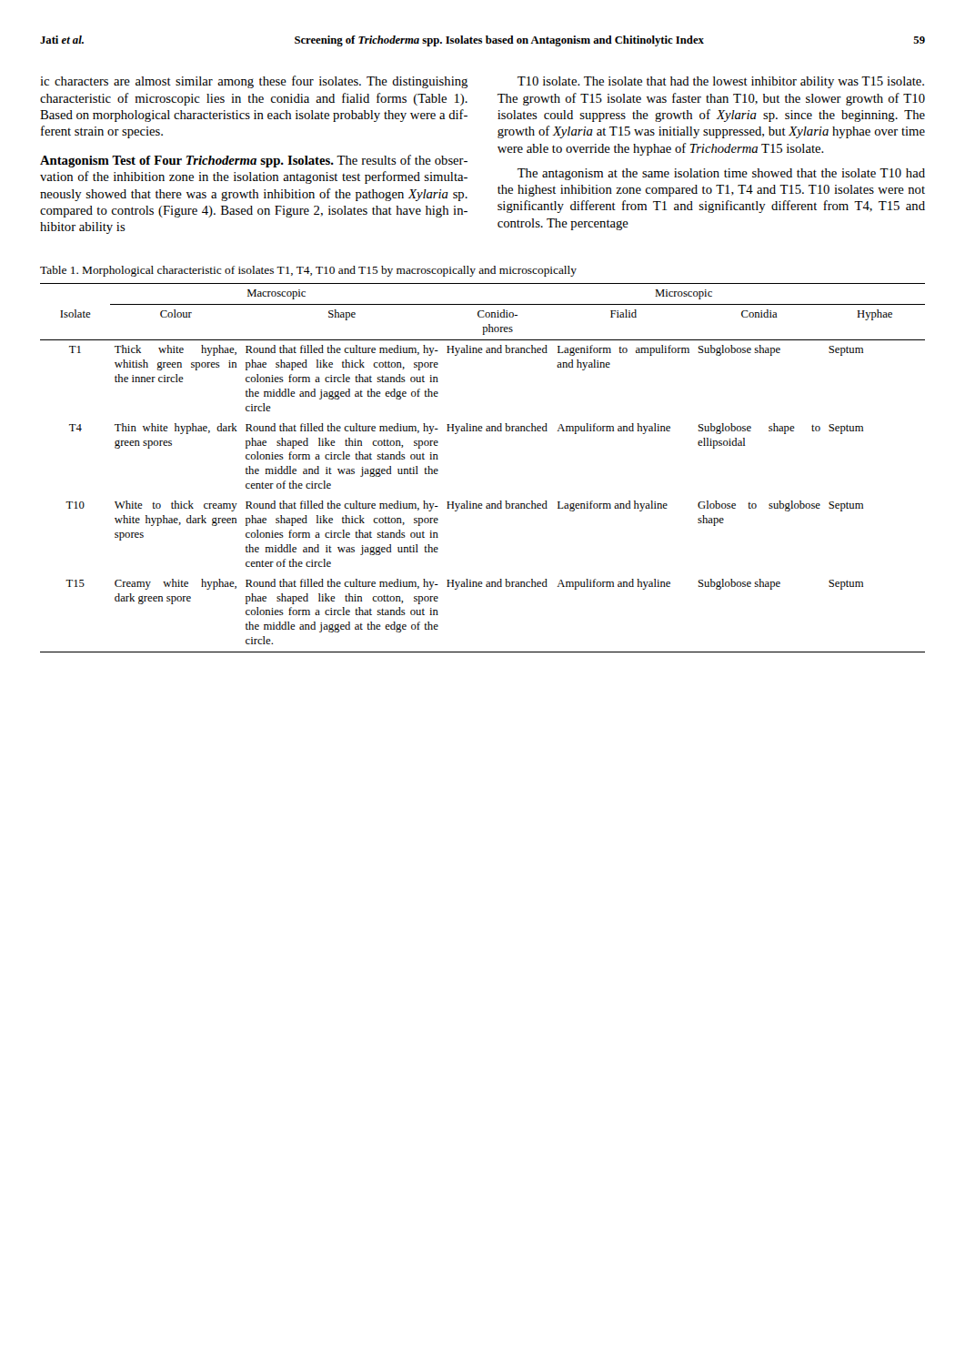Jati et al. Screening of Trichoderma spp. Isolates based on Antagonism and Chitinolytic Index 59
ic characters are almost similar among these four isolates. The distinguishing characteristic of microscopic lies in the conidia and fialid forms (Table 1). Based on morphological characteristics in each isolate probably they were a different strain or species.
Antagonism Test of Four Trichoderma spp. Isolates. The results of the observation of the inhibition zone in the isolation antagonist test performed simultaneously showed that there was a growth inhibition of the pathogen Xylaria sp. compared to controls (Figure 4). Based on Figure 2, isolates that have high inhibitor ability is
T10 isolate. The isolate that had the lowest inhibitor ability was T15 isolate. The growth of T15 isolate was faster than T10, but the slower growth of T10 isolates could suppress the growth of Xylaria sp. since the beginning. The growth of Xylaria at T15 was initially suppressed, but Xylaria hyphae over time were able to override the hyphae of Trichoderma T15 isolate.
The antagonism at the same isolation time showed that the isolate T10 had the highest inhibition zone compared to T1, T4 and T15. T10 isolates were not significantly different from T1 and significantly different from T4, T15 and controls. The percentage
Table 1. Morphological characteristic of isolates T1, T4, T10 and T15 by macroscopically and microscopically
| | Macroscopic | Microscopic |
| --- | --- | --- |
| Isolate | Colour | Shape | Conidio- phores | Fialid | Conidia | Hyphae |
| T1 | Thick white hyphae, whitish green spores in the inner circle | Round that filled the culture medium, hyphae shaped like thick cotton, spore colonies form a circle that stands out in the middle and jagged at the edge of the circle | Hyaline and branched | Lageniform to ampuliform and hyaline | Subglobose shape | Septum |
| T4 | Thin white hyphae, dark green spores | Round that filled the culture medium, hyphae shaped like thin cotton, spore colonies form a circle that stands out in the middle and it was jagged until the center of the circle | Hyaline and branched | Ampuliform and hyaline | Subglobose shape to ellipsoidal | Septum |
| T10 | White to thick creamy white hyphae, dark green spores | Round that filled the culture medium, hyphae shaped like thick cotton, spore colonies form a circle that stands out in the middle and it was jagged until the center of the circle | Hyaline and branched | Lageniform and hyaline | Globose to subglobose shape | Septum |
| T15 | Creamy white hyphae, dark green spore | Round that filled the culture medium, hyphae shaped like thin cotton, spore colonies form a circle that stands out in the middle and jagged at the edge of the circle. | Hyaline and branched | Ampuliform and hyaline | Subglobose shape | Septum |